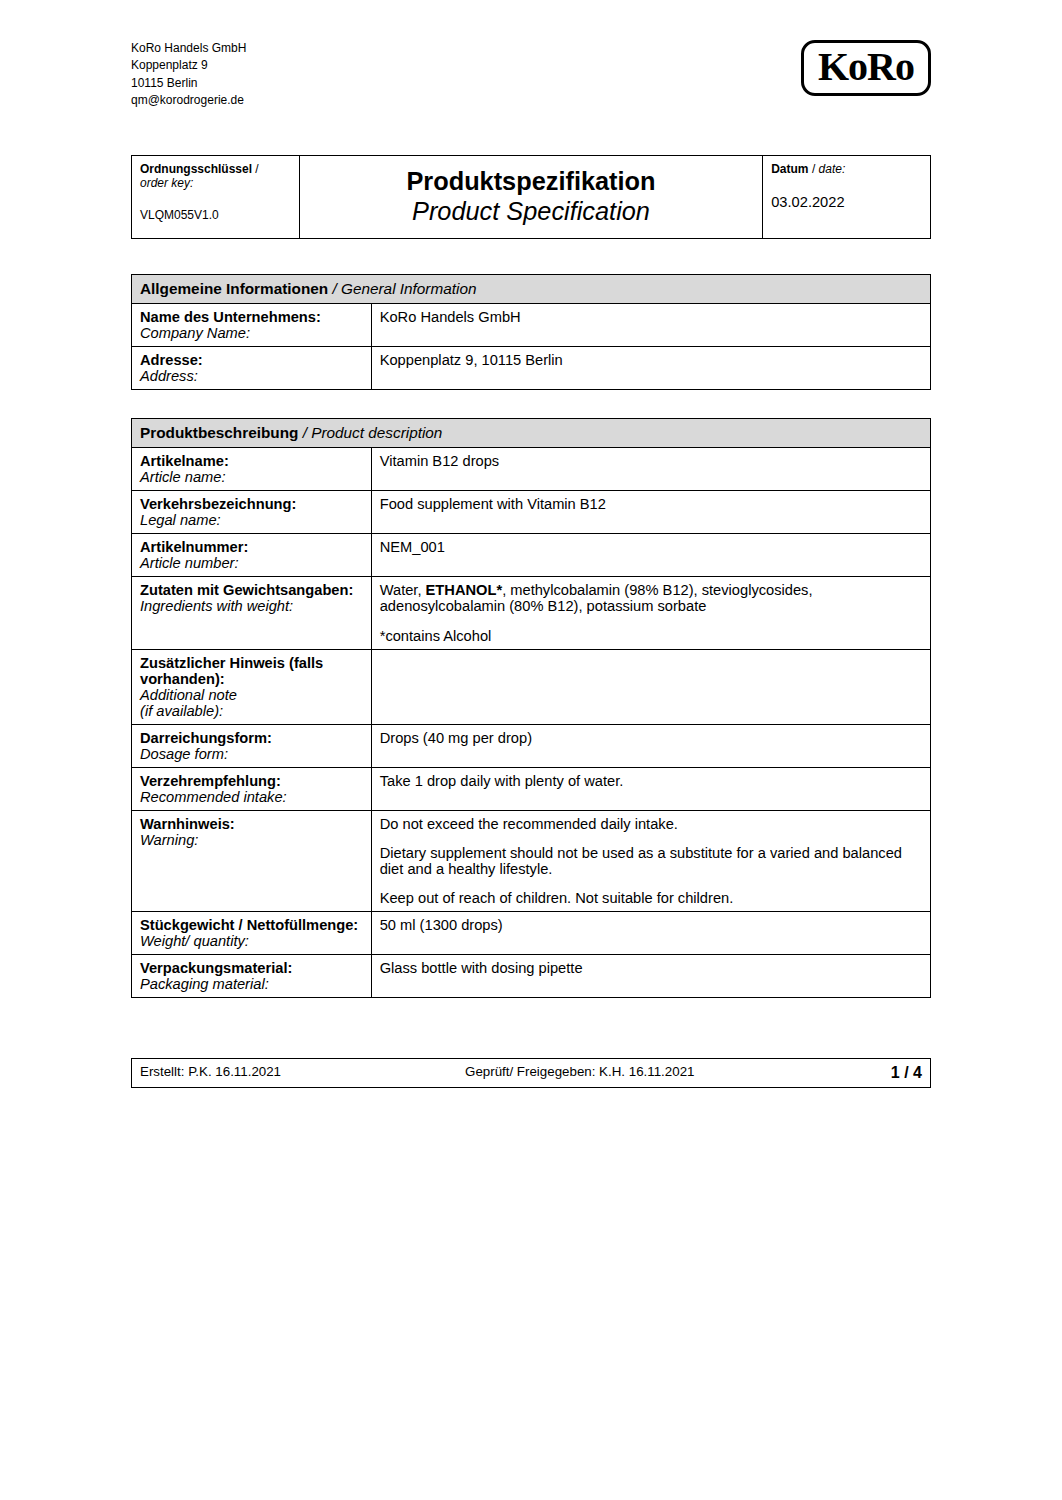KoRo Handels GmbH
Koppenplatz 9
10115 Berlin
qm@korodrogerie.de
KoRo
| Ordnungsschlüssel / order key: VLQM055V1.0 | Produktspezifikation Product Specification | Datum / date: 03.02.2022 |
| Allgemeine Informationen / General Information |
| --- |
| Name des Unternehmens: Company Name: | KoRo Handels GmbH |
| Adresse: Address: | Koppenplatz 9, 10115 Berlin |
| Produktbeschreibung / Product description |
| --- |
| Artikelname: Article name: | Vitamin B12 drops |
| Verkehrsbezeichnung: Legal name: | Food supplement with Vitamin B12 |
| Artikelnummer: Article number: | NEM_001 |
| Zutaten mit Gewichtsangaben: Ingredients with weight: | Water, ETHANOL* , methylcobalamin (98% B12), stevioglycosides, adenosylcobalamin (80% B12), potassium sorbate *contains Alcohol |
| Zusätzlicher Hinweis (falls vorhanden): Additional note (if available): | |
| Darreichungsform: Dosage form: | Drops (40 mg per drop) |
| Verzehrempfehlung: Recommended intake: | Take 1 drop daily with plenty of water. |
| Warnhinweis: Warning: | Do not exceed the recommended daily intake. Dietary supplement should not be used as a substitute for a varied and balanced diet and a healthy lifestyle. Keep out of reach of children. Not suitable for children. |
| Stückgewicht / Nettofüllmenge: Weight/ quantity: | 50 ml (1300 drops) |
| Verpackungsmaterial: Packaging material: | Glass bottle with dosing pipette |
Erstellt: P.K. 16.11.2021
Geprüft/ Freigegeben: K.H. 16.11.2021
1 / 4